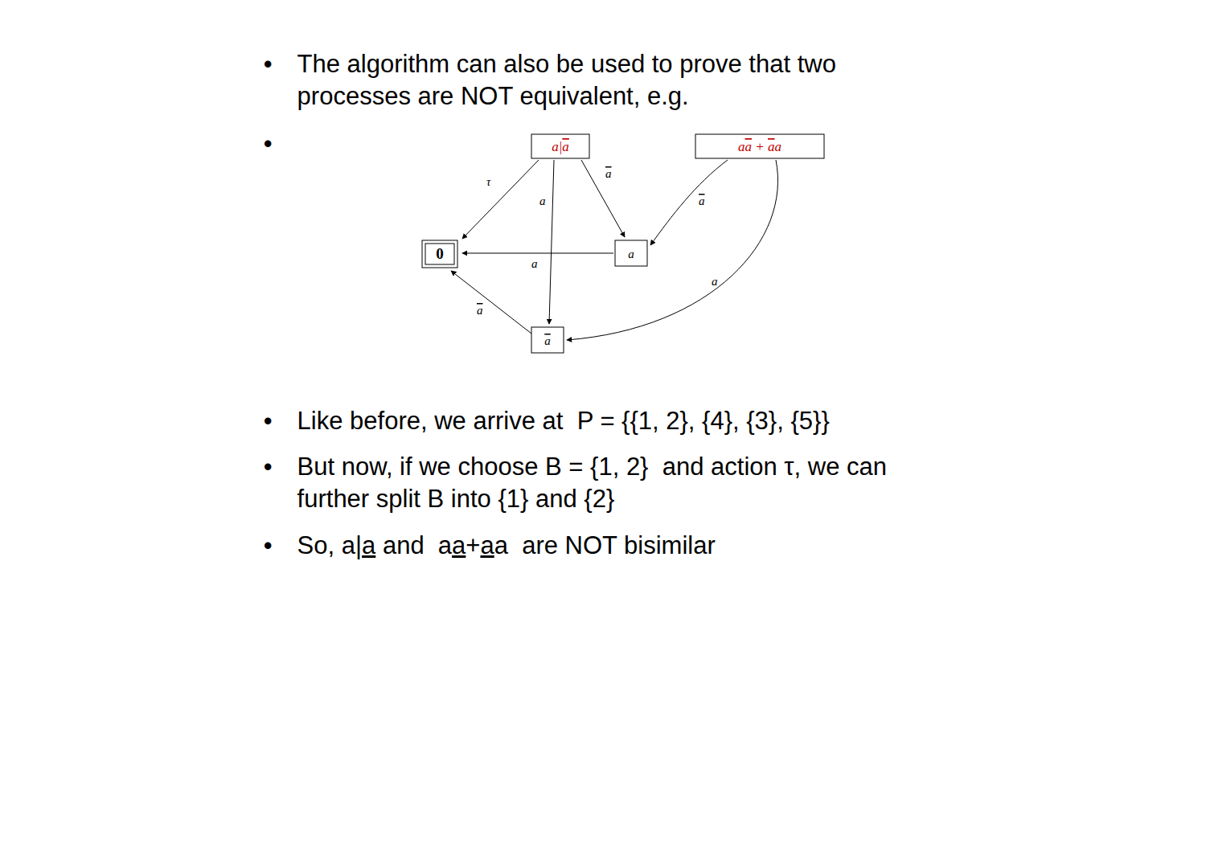The algorithm can also be used to prove that two processes are NOT equivalent, e.g.
a|a aa + aa 0 a a 0 --> τ a --> a a-bar (vertical) --> a 0 (horizontal) --> a 0 --> a a --> a a-bar (long curve) --> a
Like before, we arrive at P = {{1, 2}, {4}, {3}, {5}}
But now, if we choose B = {1, 2} and action τ, we can further split B into {1} and {2}
So, a|a and aa+aa are NOT bisimilar